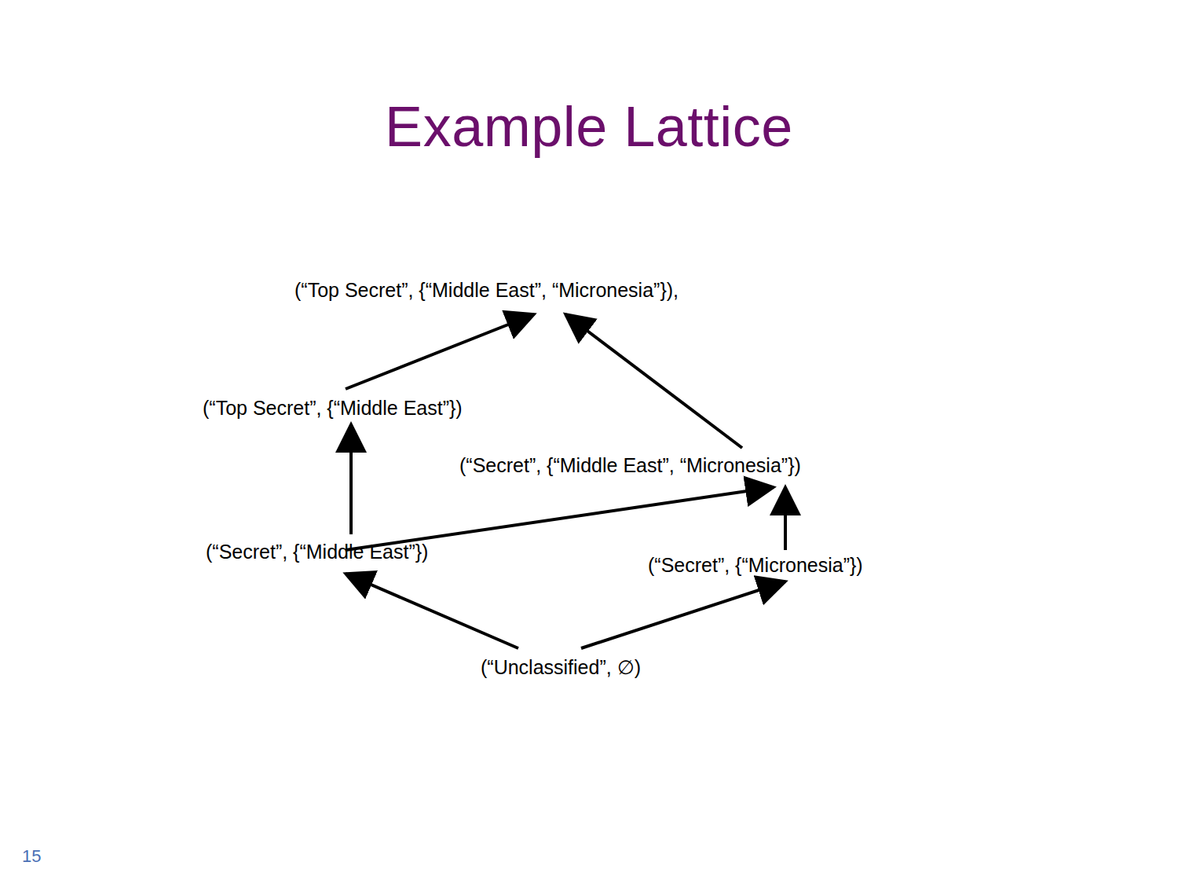Example Lattice
(“Top Secret”, {“Middle East”, “Micronesia”}),
(“Top Secret”, {“Middle East”})
(“Secret”, {“Middle East”, “Micronesia”})
(“Secret”, {“Middle East”})
(“Secret”, {“Micronesia”})
(“Unclassified”, ∅)
15